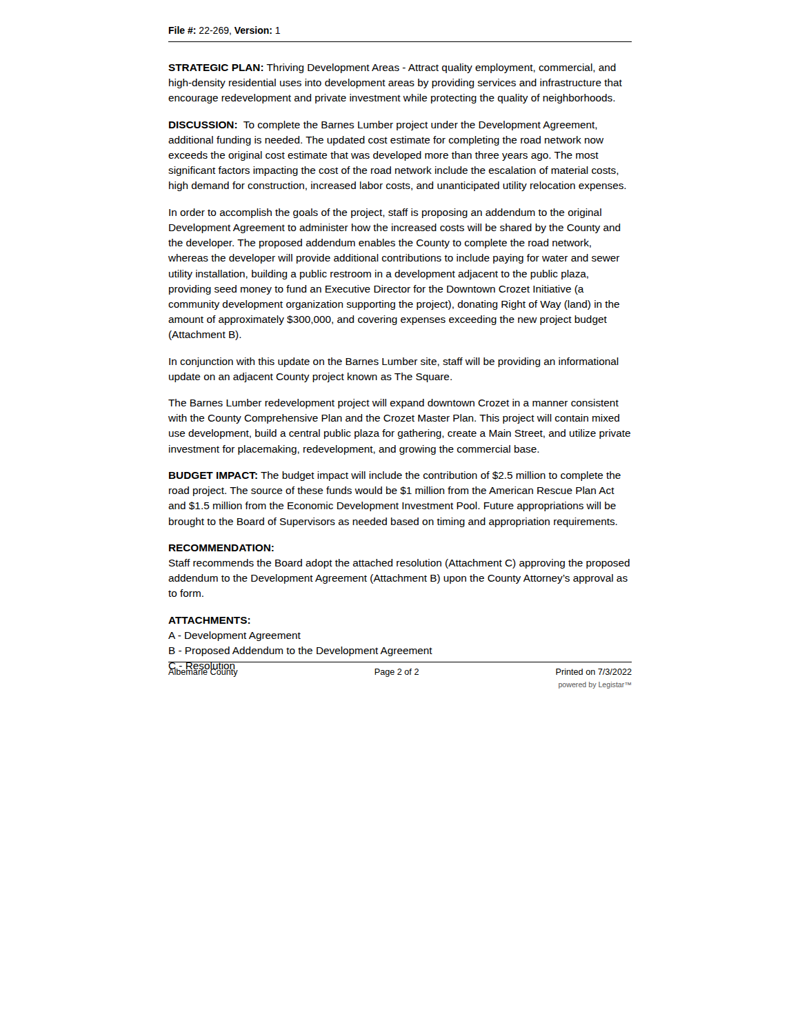File #: 22-269, Version: 1
STRATEGIC PLAN: Thriving Development Areas - Attract quality employment, commercial, and high-density residential uses into development areas by providing services and infrastructure that encourage redevelopment and private investment while protecting the quality of neighborhoods.
DISCUSSION: To complete the Barnes Lumber project under the Development Agreement, additional funding is needed. The updated cost estimate for completing the road network now exceeds the original cost estimate that was developed more than three years ago. The most significant factors impacting the cost of the road network include the escalation of material costs, high demand for construction, increased labor costs, and unanticipated utility relocation expenses.
In order to accomplish the goals of the project, staff is proposing an addendum to the original Development Agreement to administer how the increased costs will be shared by the County and the developer. The proposed addendum enables the County to complete the road network, whereas the developer will provide additional contributions to include paying for water and sewer utility installation, building a public restroom in a development adjacent to the public plaza, providing seed money to fund an Executive Director for the Downtown Crozet Initiative (a community development organization supporting the project), donating Right of Way (land) in the amount of approximately $300,000, and covering expenses exceeding the new project budget (Attachment B).
In conjunction with this update on the Barnes Lumber site, staff will be providing an informational update on an adjacent County project known as The Square.
The Barnes Lumber redevelopment project will expand downtown Crozet in a manner consistent with the County Comprehensive Plan and the Crozet Master Plan. This project will contain mixed use development, build a central public plaza for gathering, create a Main Street, and utilize private investment for placemaking, redevelopment, and growing the commercial base.
BUDGET IMPACT: The budget impact will include the contribution of $2.5 million to complete the road project. The source of these funds would be $1 million from the American Rescue Plan Act and $1.5 million from the Economic Development Investment Pool. Future appropriations will be brought to the Board of Supervisors as needed based on timing and appropriation requirements.
RECOMMENDATION:
Staff recommends the Board adopt the attached resolution (Attachment C) approving the proposed addendum to the Development Agreement (Attachment B) upon the County Attorney’s approval as to form.
ATTACHMENTS:
A - Development Agreement
B - Proposed Addendum to the Development Agreement
C - Resolution
Albemarle County
Page 2 of 2
Printed on 7/3/2022
powered by Legistar™